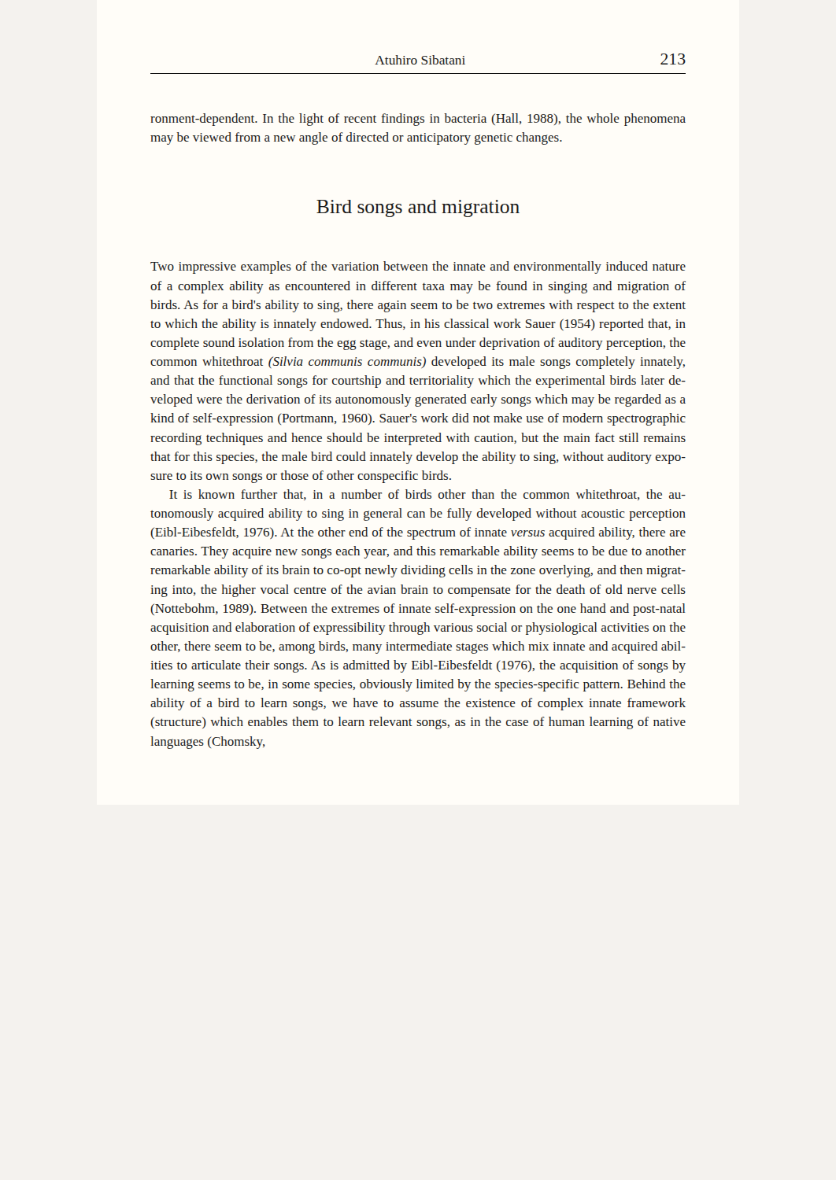Atuhiro Sibatani 213
ronment-dependent. In the light of recent findings in bacteria (Hall, 1988), the whole phenomena may be viewed from a new angle of directed or anticipatory genetic changes.
Bird songs and migration
Two impressive examples of the variation between the innate and environmentally induced nature of a complex ability as encountered in different taxa may be found in singing and migration of birds. As for a bird's ability to sing, there again seem to be two extremes with respect to the extent to which the ability is innately endowed. Thus, in his classical work Sauer (1954) reported that, in complete sound isolation from the egg stage, and even under deprivation of auditory perception, the common whitethroat (Silvia communis communis) developed its male songs completely innately, and that the functional songs for courtship and territoriality which the experimental birds later developed were the derivation of its autonomously generated early songs which may be regarded as a kind of self-expression (Portmann, 1960). Sauer's work did not make use of modern spectrographic recording techniques and hence should be interpreted with caution, but the main fact still remains that for this species, the male bird could innately develop the ability to sing, without auditory exposure to its own songs or those of other conspecific birds.
It is known further that, in a number of birds other than the common whitethroat, the autonomously acquired ability to sing in general can be fully developed without acoustic perception (Eibl-Eibesfeldt, 1976). At the other end of the spectrum of innate versus acquired ability, there are canaries. They acquire new songs each year, and this remarkable ability seems to be due to another remarkable ability of its brain to co-opt newly dividing cells in the zone overlying, and then migrating into, the higher vocal centre of the avian brain to compensate for the death of old nerve cells (Nottebohm, 1989). Between the extremes of innate self-expression on the one hand and post-natal acquisition and elaboration of expressibility through various social or physiological activities on the other, there seem to be, among birds, many intermediate stages which mix innate and acquired abilities to articulate their songs. As is admitted by Eibl-Eibesfeldt (1976), the acquisition of songs by learning seems to be, in some species, obviously limited by the species-specific pattern. Behind the ability of a bird to learn songs, we have to assume the existence of complex innate framework (structure) which enables them to learn relevant songs, as in the case of human learning of native languages (Chomsky,